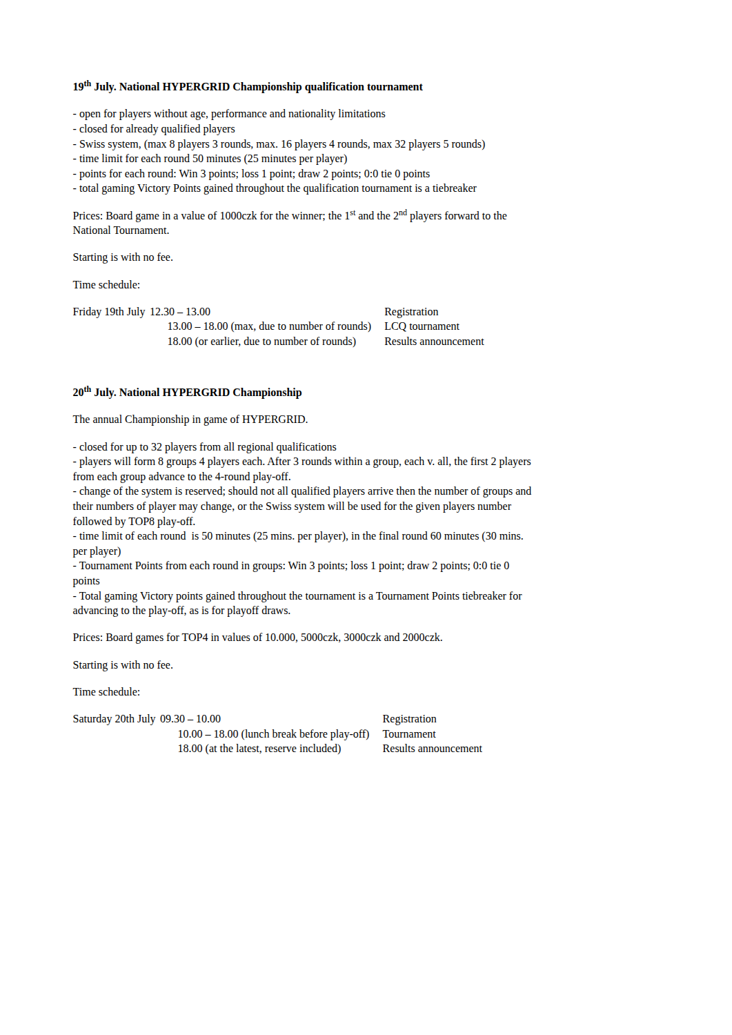19th July. National HYPERGRID Championship qualification tournament
- open for players without age, performance and nationality limitations
- closed for already qualified players
- Swiss system, (max 8 players 3 rounds, max. 16 players 4 rounds, max 32 players 5 rounds)
- time limit for each round 50 minutes (25 minutes per player)
- points for each round: Win 3 points; loss 1 point; draw 2 points; 0:0 tie 0 points
- total gaming Victory Points gained throughout the qualification tournament is a tiebreaker
Prices: Board game in a value of 1000czk for the winner; the 1st and the 2nd players forward to the National Tournament.
Starting is with no fee.
Time schedule:
| Friday 19th July | 12.30 – 13.00 | Registration |
| | 13.00 – 18.00 (max, due to number of rounds) | LCQ tournament |
| | 18.00 (or earlier, due to number of rounds) | Results announcement |
20th July. National HYPERGRID Championship
The annual Championship in game of HYPERGRID.
- closed for up to 32 players from all regional qualifications
- players will form 8 groups 4 players each. After 3 rounds within a group, each v. all, the first 2 players from each group advance to the 4-round play-off.
- change of the system is reserved; should not all qualified players arrive then the number of groups and their numbers of player may change, or the Swiss system will be used for the given players number followed by TOP8 play-off.
- time limit of each round is 50 minutes (25 mins. per player), in the final round 60 minutes (30 mins. per player)
- Tournament Points from each round in groups: Win 3 points; loss 1 point; draw 2 points; 0:0 tie 0 points
- Total gaming Victory points gained throughout the tournament is a Tournament Points tiebreaker for advancing to the play-off, as is for playoff draws.
Prices: Board games for TOP4 in values of 10.000, 5000czk, 3000czk and 2000czk.
Starting is with no fee.
Time schedule:
| Saturday 20th July | 09.30 – 10.00 | Registration |
| | 10.00 – 18.00 (lunch break before play-off) | Tournament |
| | 18.00 (at the latest, reserve included) | Results announcement |